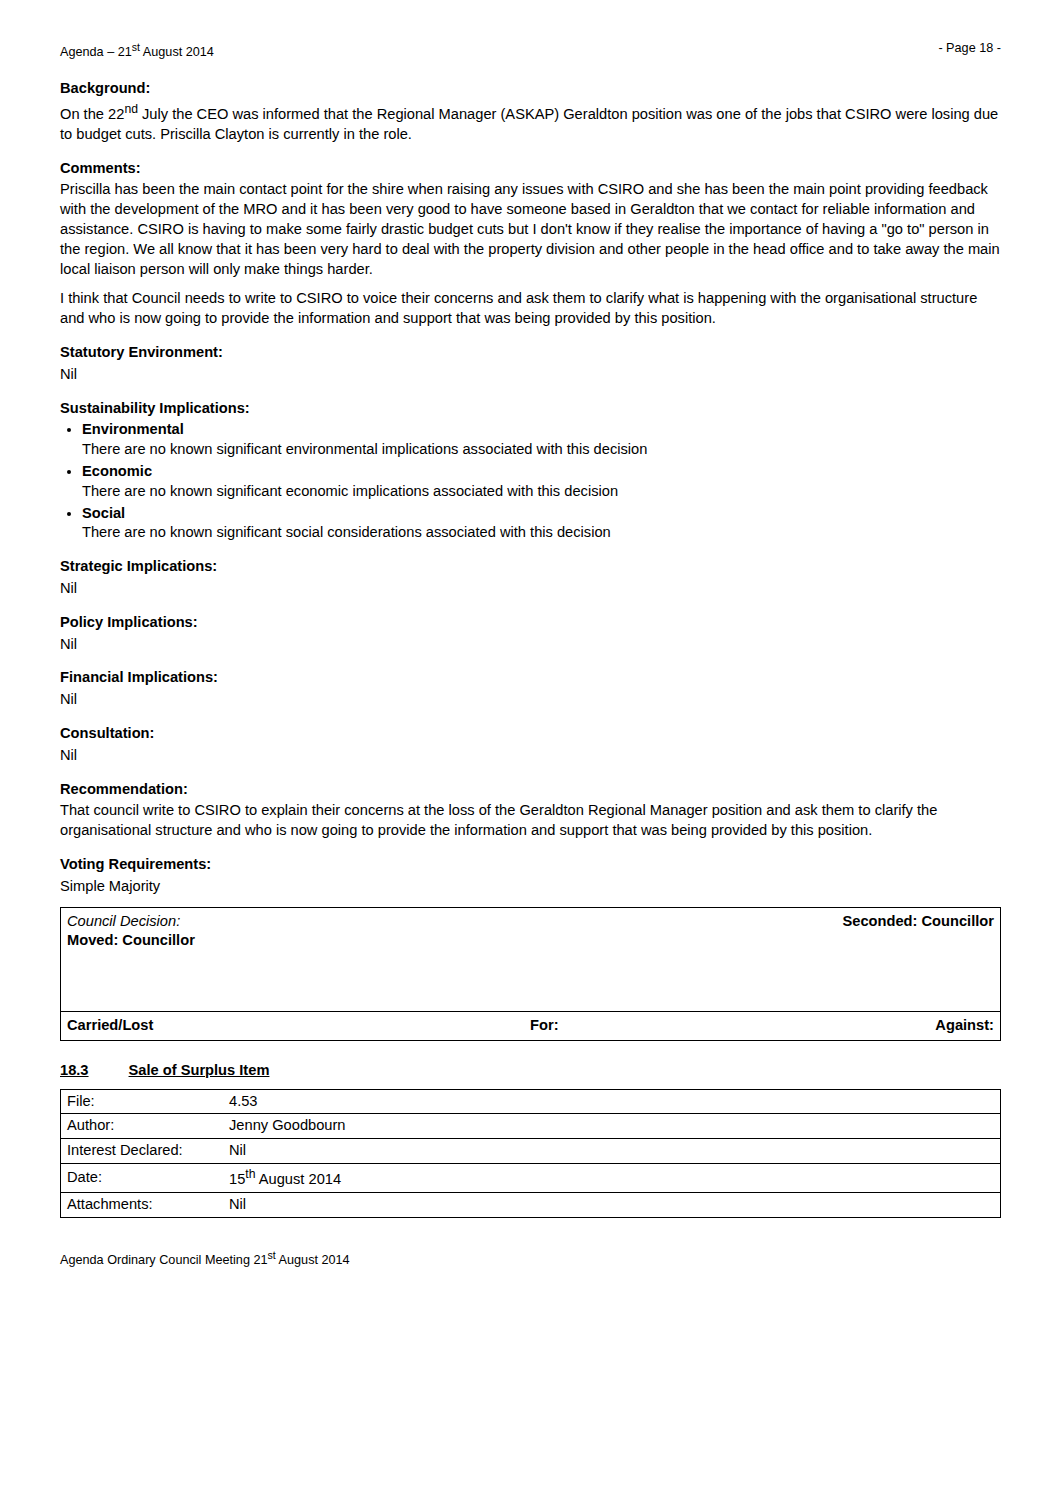Agenda – 21st August 2014 - Page 18 -
Background:
On the 22nd July the CEO was informed that the Regional Manager (ASKAP) Geraldton position was one of the jobs that CSIRO were losing due to budget cuts. Priscilla Clayton is currently in the role.
Comments:
Priscilla has been the main contact point for the shire when raising any issues with CSIRO and she has been the main point providing feedback with the development of the MRO and it has been very good to have someone based in Geraldton that we contact for reliable information and assistance. CSIRO is having to make some fairly drastic budget cuts but I don't know if they realise the importance of having a "go to" person in the region. We all know that it has been very hard to deal with the property division and other people in the head office and to take away the main local liaison person will only make things harder.
I think that Council needs to write to CSIRO to voice their concerns and ask them to clarify what is happening with the organisational structure and who is now going to provide the information and support that was being provided by this position.
Statutory Environment:
Nil
Sustainability Implications:
Environmental
There are no known significant environmental implications associated with this decision
Economic
There are no known significant economic implications associated with this decision
Social
There are no known significant social considerations associated with this decision
Strategic Implications:
Nil
Policy Implications:
Nil
Financial Implications:
Nil
Consultation:
Nil
Recommendation:
That council write to CSIRO to explain their concerns at the loss of the Geraldton Regional Manager position and ask them to clarify the organisational structure and who is now going to provide the information and support that was being provided by this position.
Voting Requirements:
Simple Majority
| Council Decision: Moved: Councillor Seconded: Councillor |
| Carried/Lost For: Against: |
18.3 Sale of Surplus Item
| File: | 4.53 |
| Author: | Jenny Goodbourn |
| Interest Declared: | Nil |
| Date: | 15 th August 2014 |
| Attachments: | Nil |
Agenda Ordinary Council Meeting 21st August 2014